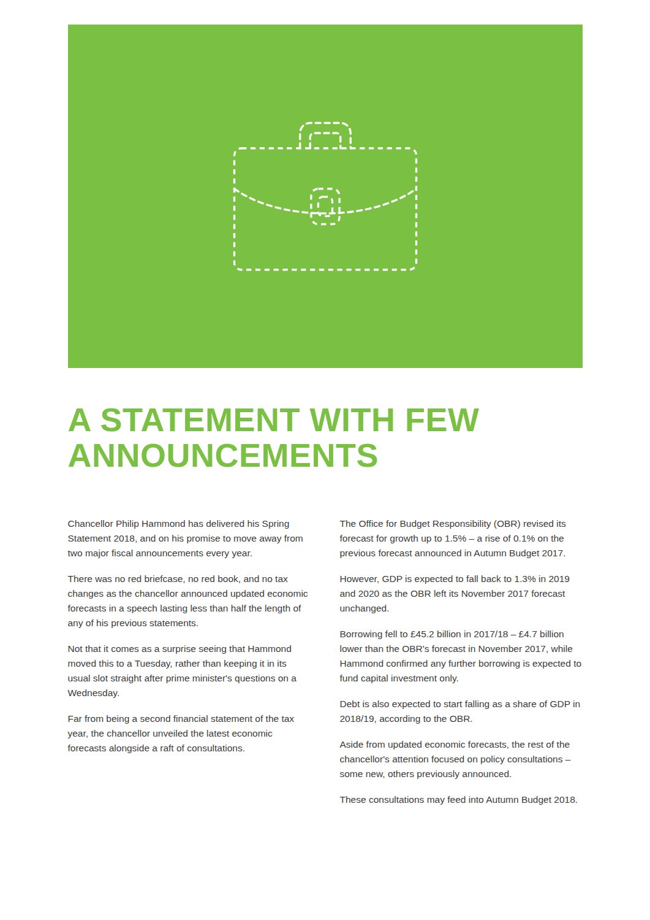A statement with few announcements
Chancellor Philip Hammond has delivered his Spring Statement 2018, and on his promise to move away from two major fiscal announcements every year.
There was no red briefcase, no red book, and no tax changes as the chancellor announced updated economic forecasts in a speech lasting less than half the length of any of his previous statements.
Not that it comes as a surprise seeing that Hammond moved this to a Tuesday, rather than keeping it in its usual slot straight after prime minister's questions on a Wednesday.
Far from being a second financial statement of the tax year, the chancellor unveiled the latest economic forecasts alongside a raft of consultations.
The Office for Budget Responsibility (OBR) revised its forecast for growth up to 1.5% – a rise of 0.1% on the previous forecast announced in Autumn Budget 2017.
However, GDP is expected to fall back to 1.3% in 2019 and 2020 as the OBR left its November 2017 forecast unchanged.
Borrowing fell to £45.2 billion in 2017/18 – £4.7 billion lower than the OBR's forecast in November 2017, while Hammond confirmed any further borrowing is expected to fund capital investment only.
Debt is also expected to start falling as a share of GDP in 2018/19, according to the OBR.
Aside from updated economic forecasts, the rest of the chancellor's attention focused on policy consultations – some new, others previously announced.
These consultations may feed into Autumn Budget 2018.